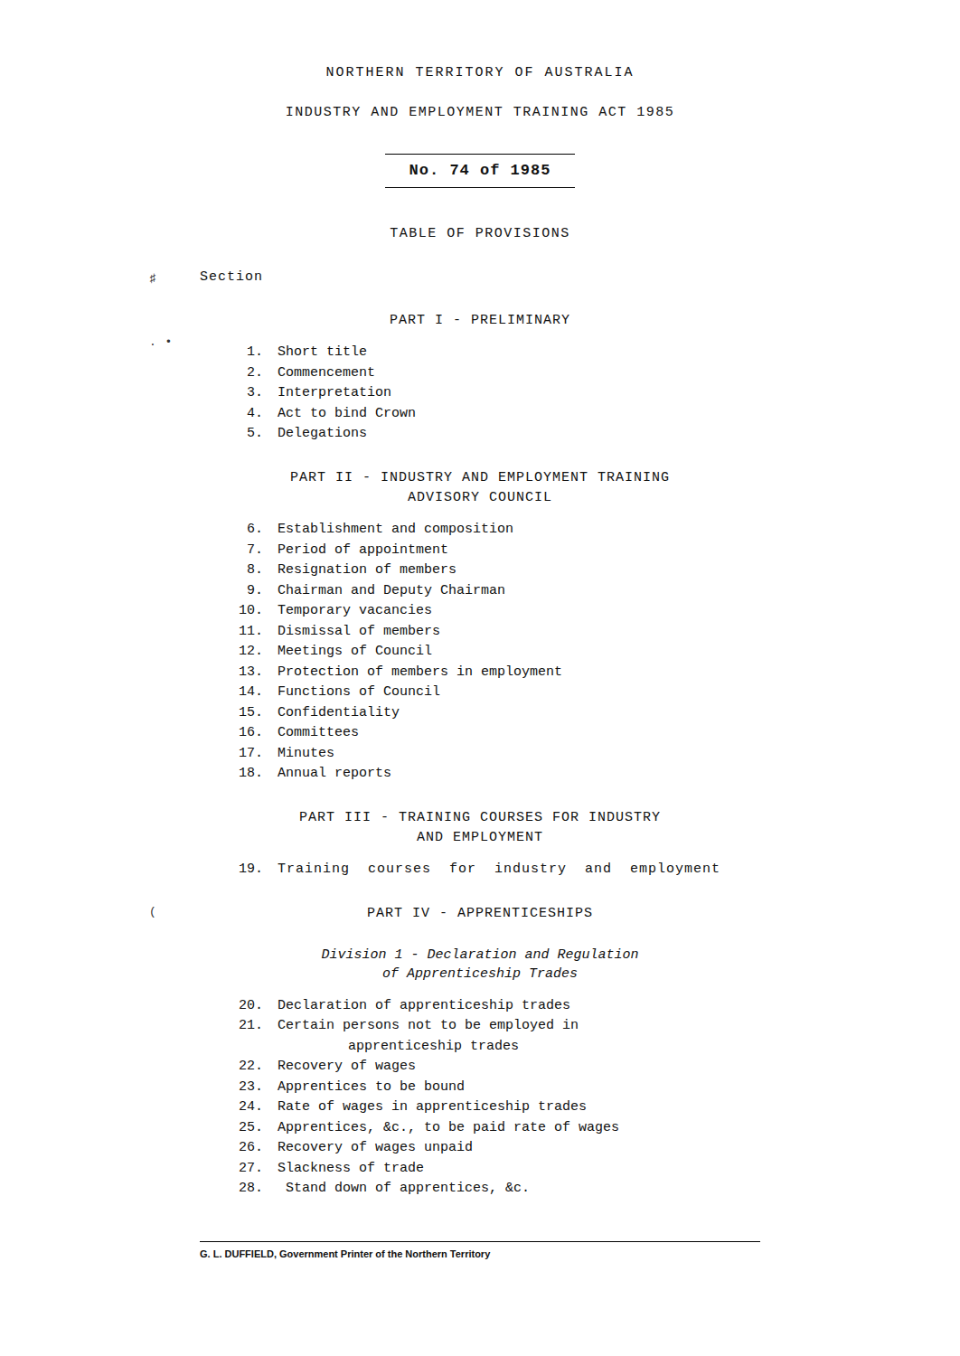♯
. •
(
NORTHERN TERRITORY OF AUSTRALIA
INDUSTRY AND EMPLOYMENT TRAINING ACT 1985
No. 74 of 1985
TABLE OF PROVISIONS
Section
PART I - PRELIMINARY
1. Short title
2. Commencement
3. Interpretation
4. Act to bind Crown
5. Delegations
PART II - INDUSTRY AND EMPLOYMENT TRAINING ADVISORY COUNCIL
6. Establishment and composition
7. Period of appointment
8. Resignation of members
9. Chairman and Deputy Chairman
10. Temporary vacancies
11. Dismissal of members
12. Meetings of Council
13. Protection of members in employment
14. Functions of Council
15. Confidentiality
16. Committees
17. Minutes
18. Annual reports
PART III - TRAINING COURSES FOR INDUSTRY AND EMPLOYMENT
19. Training courses for industry and employment
PART IV - APPRENTICESHIPS
Division 1 - Declaration and Regulation
of Apprenticeship Trades
20. Declaration of apprenticeship trades
21. Certain persons not to be employed in apprenticeship trades
22. Recovery of wages
23. Apprentices to be bound
24. Rate of wages in apprenticeship trades
25. Apprentices, &c., to be paid rate of wages
26. Recovery of wages unpaid
27. Slackness of trade
28. Stand down of apprentices, &c.
G. L. DUFFIELD, Government Printer of the Northern Territory